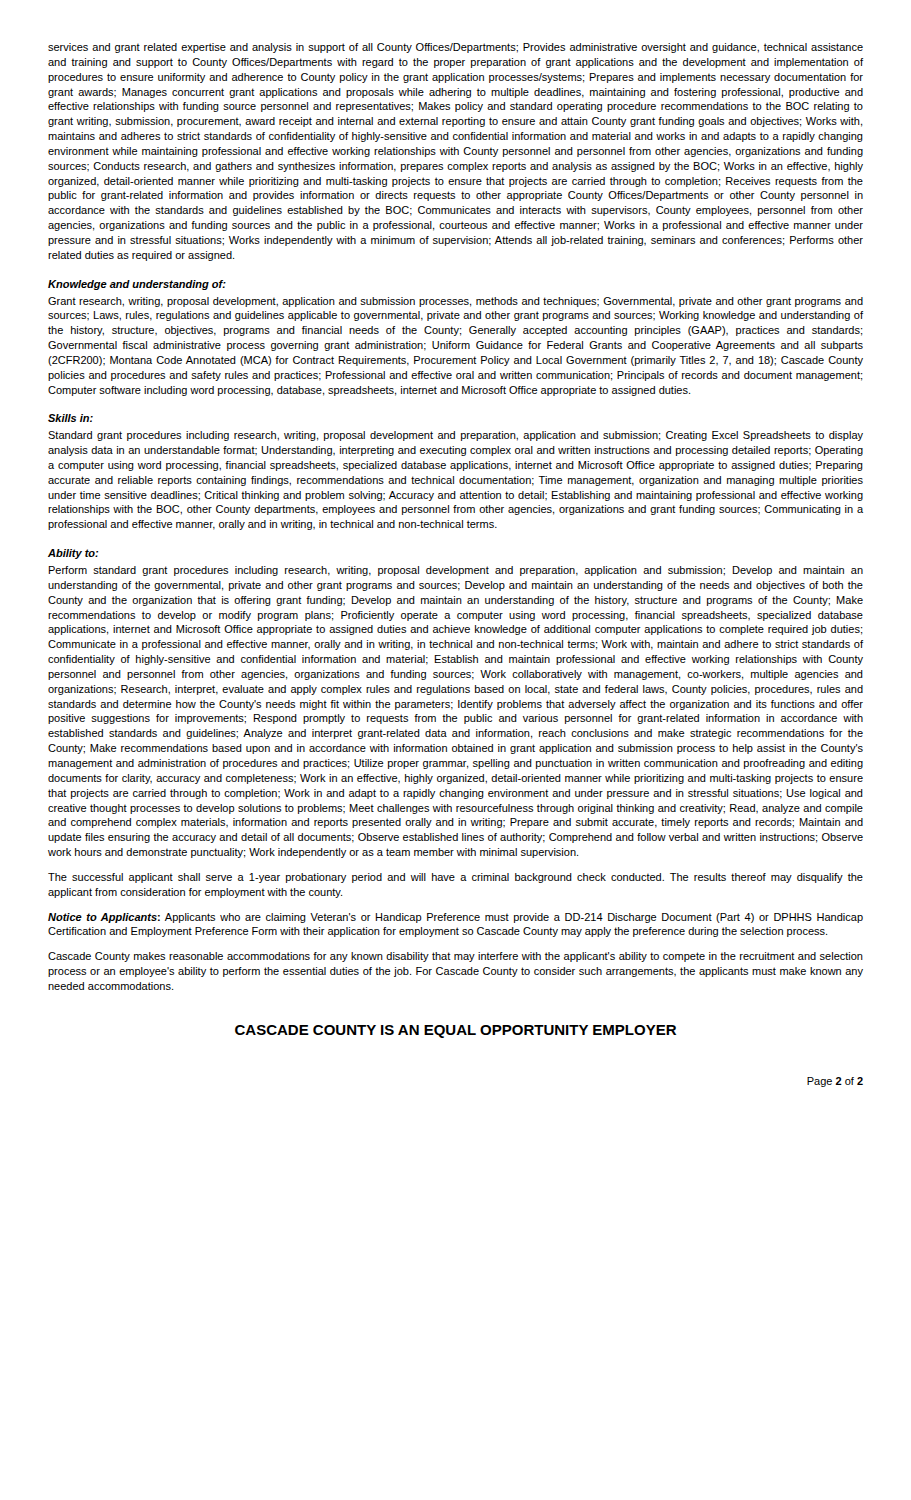services and grant related expertise and analysis in support of all County Offices/Departments; Provides administrative oversight and guidance, technical assistance and training and support to County Offices/Departments with regard to the proper preparation of grant applications and the development and implementation of procedures to ensure uniformity and adherence to County policy in the grant application processes/systems; Prepares and implements necessary documentation for grant awards; Manages concurrent grant applications and proposals while adhering to multiple deadlines, maintaining and fostering professional, productive and effective relationships with funding source personnel and representatives; Makes policy and standard operating procedure recommendations to the BOC relating to grant writing, submission, procurement, award receipt and internal and external reporting to ensure and attain County grant funding goals and objectives; Works with, maintains and adheres to strict standards of confidentiality of highly-sensitive and confidential information and material and works in and adapts to a rapidly changing environment while maintaining professional and effective working relationships with County personnel and personnel from other agencies, organizations and funding sources; Conducts research, and gathers and synthesizes information, prepares complex reports and analysis as assigned by the BOC; Works in an effective, highly organized, detail-oriented manner while prioritizing and multi-tasking projects to ensure that projects are carried through to completion; Receives requests from the public for grant-related information and provides information or directs requests to other appropriate County Offices/Departments or other County personnel in accordance with the standards and guidelines established by the BOC; Communicates and interacts with supervisors, County employees, personnel from other agencies, organizations and funding sources and the public in a professional, courteous and effective manner; Works in a professional and effective manner under pressure and in stressful situations; Works independently with a minimum of supervision; Attends all job-related training, seminars and conferences; Performs other related duties as required or assigned.
Knowledge and understanding of:
Grant research, writing, proposal development, application and submission processes, methods and techniques; Governmental, private and other grant programs and sources; Laws, rules, regulations and guidelines applicable to governmental, private and other grant programs and sources; Working knowledge and understanding of the history, structure, objectives, programs and financial needs of the County; Generally accepted accounting principles (GAAP), practices and standards; Governmental fiscal administrative process governing grant administration; Uniform Guidance for Federal Grants and Cooperative Agreements and all subparts (2CFR200); Montana Code Annotated (MCA) for Contract Requirements, Procurement Policy and Local Government (primarily Titles 2, 7, and 18); Cascade County policies and procedures and safety rules and practices; Professional and effective oral and written communication; Principals of records and document management; Computer software including word processing, database, spreadsheets, internet and Microsoft Office appropriate to assigned duties.
Skills in:
Standard grant procedures including research, writing, proposal development and preparation, application and submission; Creating Excel Spreadsheets to display analysis data in an understandable format; Understanding, interpreting and executing complex oral and written instructions and processing detailed reports; Operating a computer using word processing, financial spreadsheets, specialized database applications, internet and Microsoft Office appropriate to assigned duties; Preparing accurate and reliable reports containing findings, recommendations and technical documentation; Time management, organization and managing multiple priorities under time sensitive deadlines; Critical thinking and problem solving; Accuracy and attention to detail; Establishing and maintaining professional and effective working relationships with the BOC, other County departments, employees and personnel from other agencies, organizations and grant funding sources; Communicating in a professional and effective manner, orally and in writing, in technical and non-technical terms.
Ability to:
Perform standard grant procedures including research, writing, proposal development and preparation, application and submission; Develop and maintain an understanding of the governmental, private and other grant programs and sources; Develop and maintain an understanding of the needs and objectives of both the County and the organization that is offering grant funding; Develop and maintain an understanding of the history, structure and programs of the County; Make recommendations to develop or modify program plans; Proficiently operate a computer using word processing, financial spreadsheets, specialized database applications, internet and Microsoft Office appropriate to assigned duties and achieve knowledge of additional computer applications to complete required job duties; Communicate in a professional and effective manner, orally and in writing, in technical and non-technical terms; Work with, maintain and adhere to strict standards of confidentiality of highly-sensitive and confidential information and material; Establish and maintain professional and effective working relationships with County personnel and personnel from other agencies, organizations and funding sources; Work collaboratively with management, co-workers, multiple agencies and organizations; Research, interpret, evaluate and apply complex rules and regulations based on local, state and federal laws, County policies, procedures, rules and standards and determine how the County's needs might fit within the parameters; Identify problems that adversely affect the organization and its functions and offer positive suggestions for improvements; Respond promptly to requests from the public and various personnel for grant-related information in accordance with established standards and guidelines; Analyze and interpret grant-related data and information, reach conclusions and make strategic recommendations for the County; Make recommendations based upon and in accordance with information obtained in grant application and submission process to help assist in the County's management and administration of procedures and practices; Utilize proper grammar, spelling and punctuation in written communication and proofreading and editing documents for clarity, accuracy and completeness; Work in an effective, highly organized, detail-oriented manner while prioritizing and multi-tasking projects to ensure that projects are carried through to completion; Work in and adapt to a rapidly changing environment and under pressure and in stressful situations; Use logical and creative thought processes to develop solutions to problems; Meet challenges with resourcefulness through original thinking and creativity; Read, analyze and compile and comprehend complex materials, information and reports presented orally and in writing; Prepare and submit accurate, timely reports and records; Maintain and update files ensuring the accuracy and detail of all documents; Observe established lines of authority; Comprehend and follow verbal and written instructions; Observe work hours and demonstrate punctuality; Work independently or as a team member with minimal supervision.
The successful applicant shall serve a 1-year probationary period and will have a criminal background check conducted. The results thereof may disqualify the applicant from consideration for employment with the county.
Notice to Applicants: Applicants who are claiming Veteran's or Handicap Preference must provide a DD-214 Discharge Document (Part 4) or DPHHS Handicap Certification and Employment Preference Form with their application for employment so Cascade County may apply the preference during the selection process.
Cascade County makes reasonable accommodations for any known disability that may interfere with the applicant's ability to compete in the recruitment and selection process or an employee's ability to perform the essential duties of the job. For Cascade County to consider such arrangements, the applicants must make known any needed accommodations.
CASCADE COUNTY IS AN EQUAL OPPORTUNITY EMPLOYER
Page 2 of 2